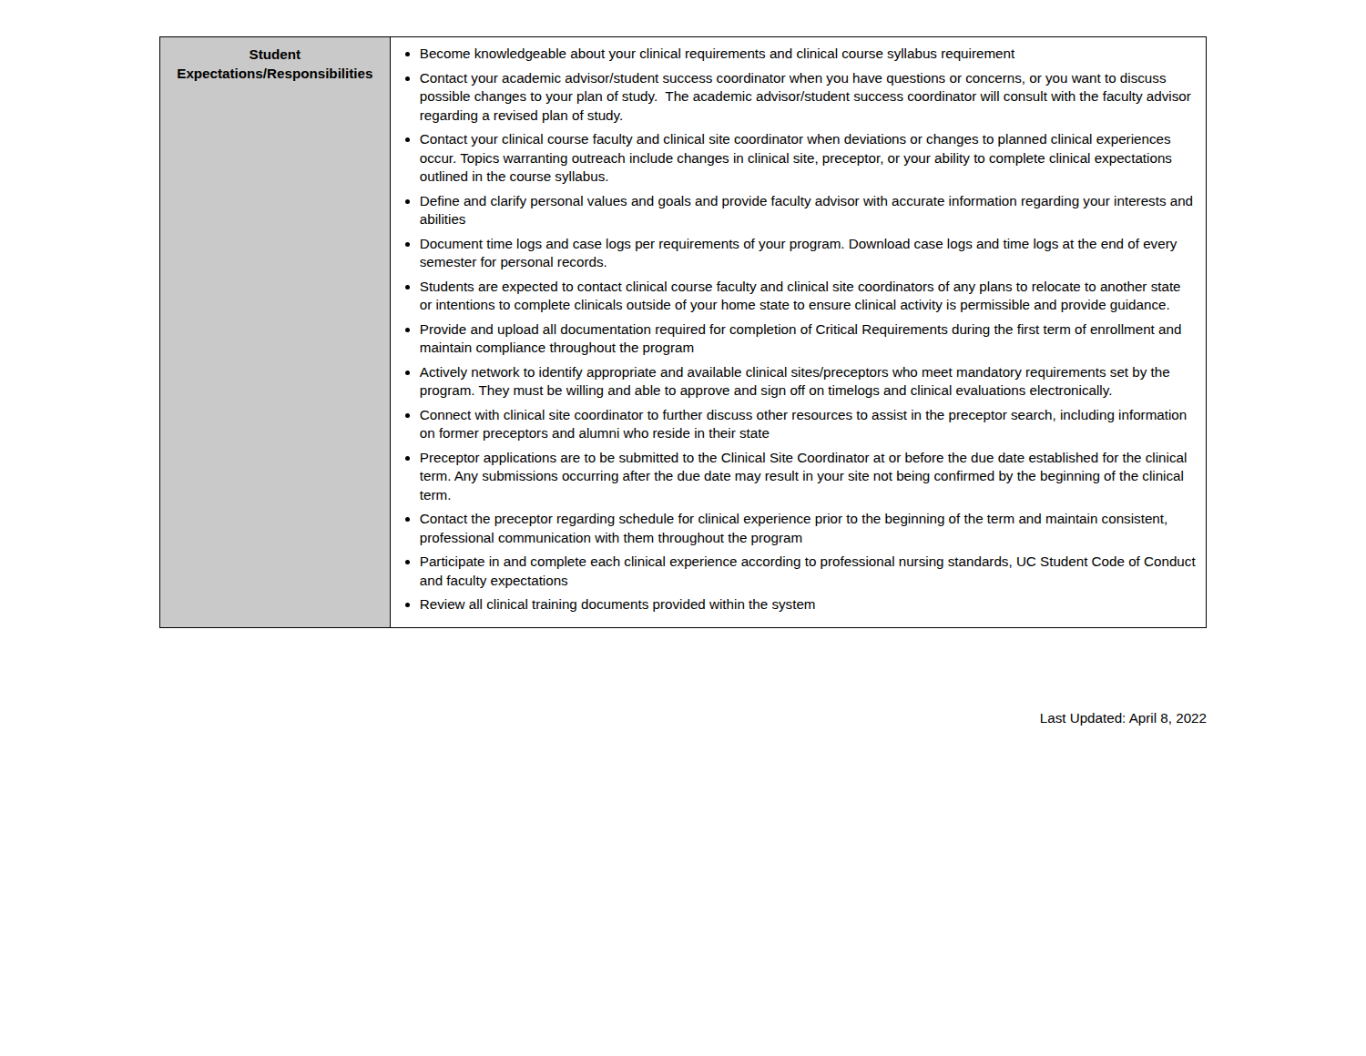| Student Expectations/Responsibilities | Become knowledgeable about your clinical requirements and clinical course syllabus requirement Contact your academic advisor/student success coordinator when you have questions or concerns, or you want to discuss possible changes to your plan of study. The academic advisor/student success coordinator will consult with the faculty advisor regarding a revised plan of study. Contact your clinical course faculty and clinical site coordinator when deviations or changes to planned clinical experiences occur. Topics warranting outreach include changes in clinical site, preceptor, or your ability to complete clinical expectations outlined in the course syllabus. Define and clarify personal values and goals and provide faculty advisor with accurate information regarding your interests and abilities Document time logs and case logs per requirements of your program. Download case logs and time logs at the end of every semester for personal records. Students are expected to contact clinical course faculty and clinical site coordinators of any plans to relocate to another state or intentions to complete clinicals outside of your home state to ensure clinical activity is permissible and provide guidance. Provide and upload all documentation required for completion of Critical Requirements during the first term of enrollment and maintain compliance throughout the program Actively network to identify appropriate and available clinical sites/preceptors who meet mandatory requirements set by the program. They must be willing and able to approve and sign off on timelogs and clinical evaluations electronically. Connect with clinical site coordinator to further discuss other resources to assist in the preceptor search, including information on former preceptors and alumni who reside in their state Preceptor applications are to be submitted to the Clinical Site Coordinator at or before the due date established for the clinical term. Any submissions occurring after the due date may result in your site not being confirmed by the beginning of the clinical term. Contact the preceptor regarding schedule for clinical experience prior to the beginning of the term and maintain consistent, professional communication with them throughout the program Participate in and complete each clinical experience according to professional nursing standards, UC Student Code of Conduct and faculty expectations Review all clinical training documents provided within the system |
Last Updated: April 8, 2022